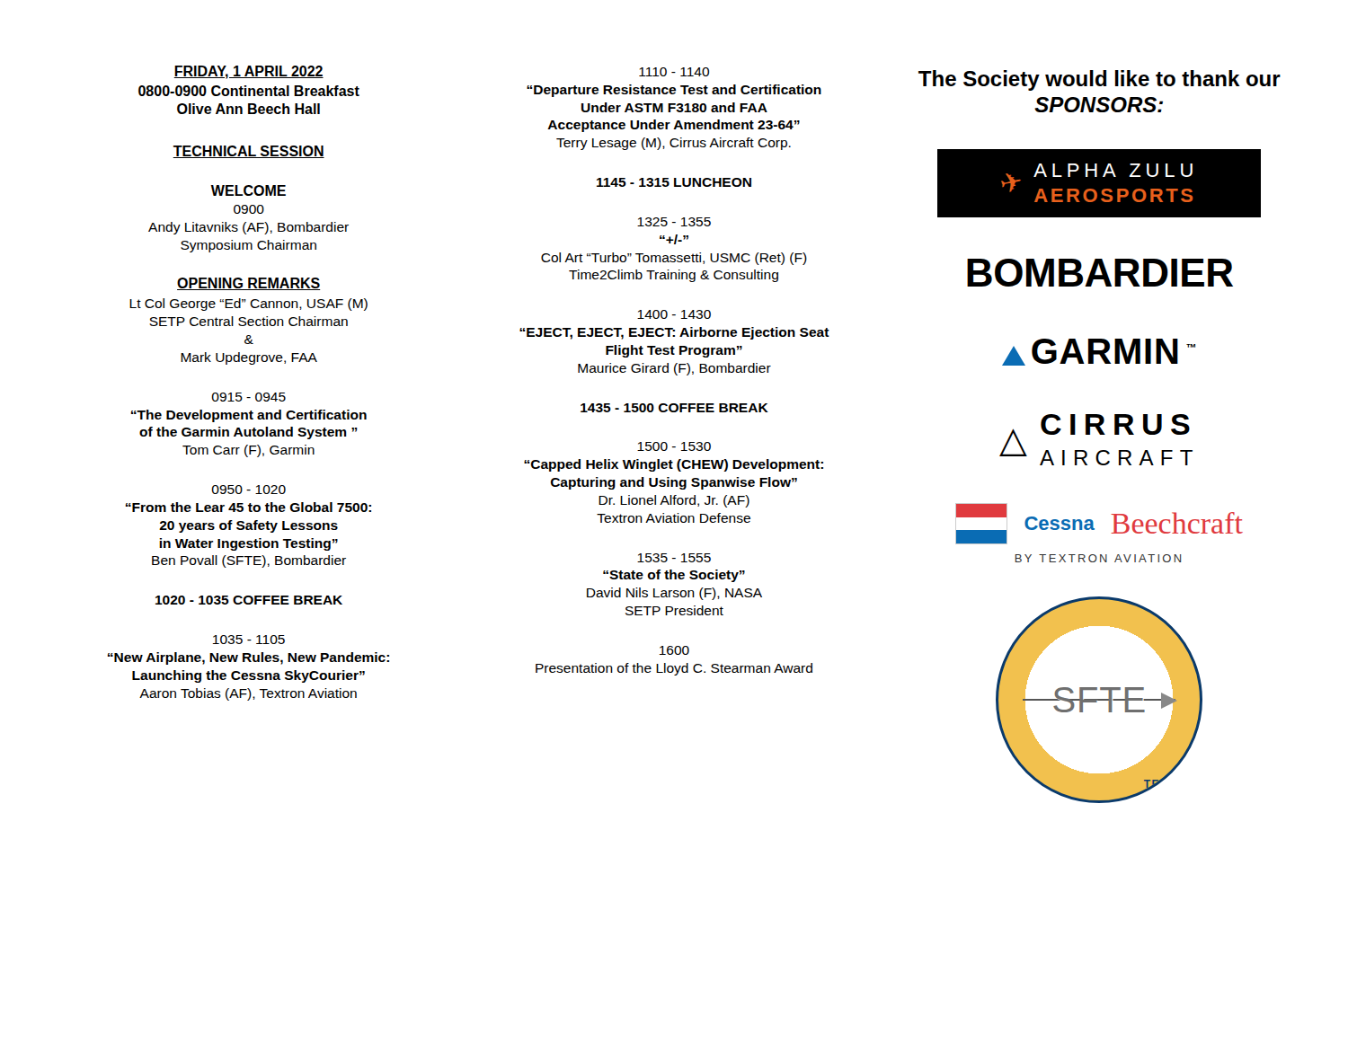FRIDAY, 1 APRIL 2022
0800-0900 Continental Breakfast
Olive Ann Beech Hall
TECHNICAL SESSION
WELCOME
0900
Andy Litavniks (AF), Bombardier
Symposium Chairman
OPENING REMARKS
Lt Col George “Ed” Cannon, USAF (M)
SETP Central Section Chairman
&
Mark Updegrove, FAA
0915 - 0945
“The Development and Certification
of the Garmin Autoland System ”
Tom Carr (F), Garmin
0950 - 1020
“From the Lear 45 to the Global 7500:
20 years of Safety Lessons
in Water Ingestion Testing”
Ben Povall (SFTE), Bombardier
1020 - 1035 COFFEE BREAK
1035 - 1105
“New Airplane, New Rules, New Pandemic:
Launching the Cessna SkyCourier”
Aaron Tobias (AF), Textron Aviation
1110 - 1140
“Departure Resistance Test and Certification
Under ASTM F3180 and FAA
Acceptance Under Amendment 23-64”
Terry Lesage (M), Cirrus Aircraft Corp.
1145 - 1315 LUNCHEON
1325 - 1355
“+/-”
Col Art “Turbo” Tomassetti, USMC (Ret) (F)
Time2Climb Training & Consulting
1400 - 1430
“EJECT, EJECT, EJECT: Airborne Ejection Seat
Flight Test Program”
Maurice Girard (F), Bombardier
1435 - 1500 COFFEE BREAK
1500 - 1530
“Capped Helix Winglet (CHEW) Development:
Capturing and Using Spanwise Flow”
Dr. Lionel Alford, Jr. (AF)
Textron Aviation Defense
1535 - 1555
“State of the Society”
David Nils Larson (F), NASA
SETP President
1600
Presentation of the Lloyd C. Stearman Award
The Society would like to thank our
SPONSORS:
✈
ALPHA ZULU
AEROSPORTS
BOMBARDIER
GARMIN
™
△
CIRRUS
AIRCRAFT
Cessna
Beechcraft
BY TEXTRON AVIATION
SOCIETY OF TEST ENGINEERS
SFTE